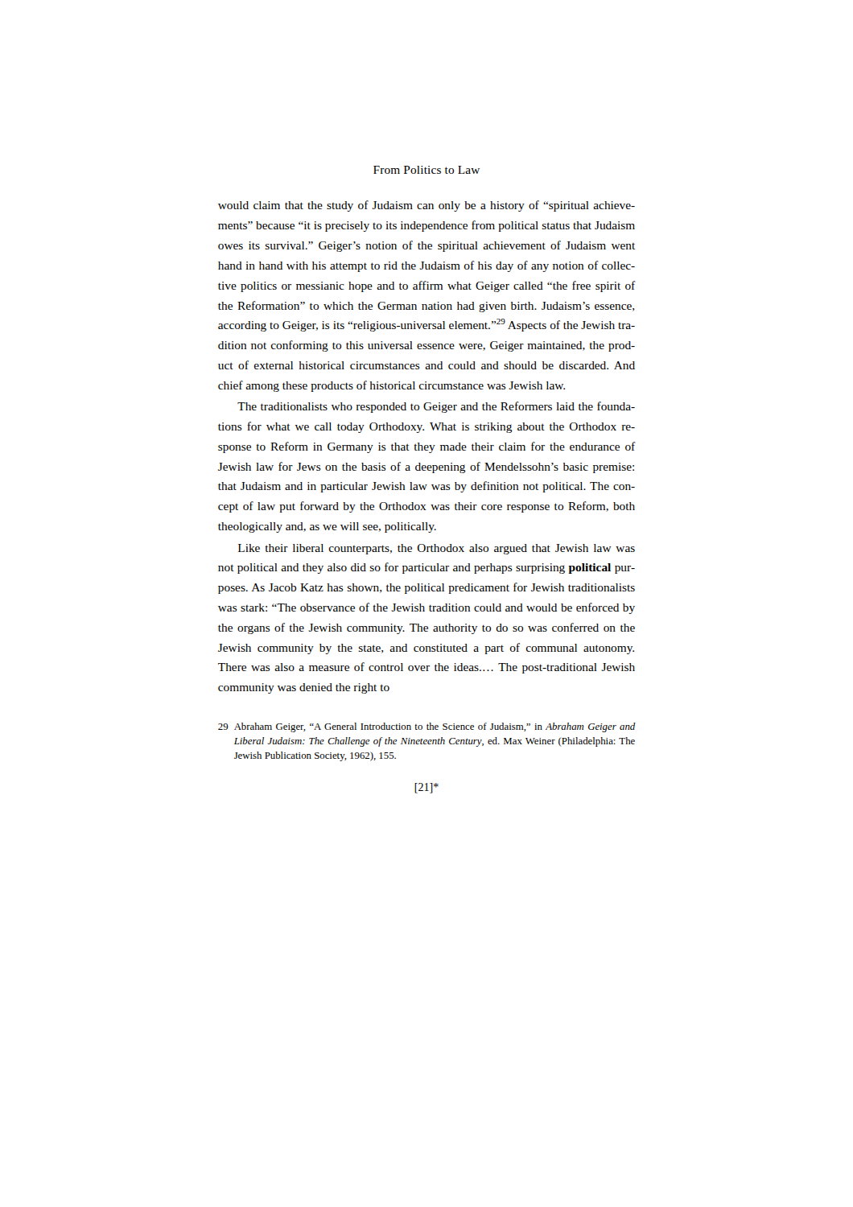From Politics to Law
would claim that the study of Judaism can only be a history of “spiritual achievements” because “it is precisely to its independence from political status that Judaism owes its survival.” Geiger’s notion of the spiritual achievement of Judaism went hand in hand with his attempt to rid the Judaism of his day of any notion of collective politics or messianic hope and to affirm what Geiger called “the free spirit of the Reformation” to which the German nation had given birth. Judaism’s essence, according to Geiger, is its “religious-universal element.”29 Aspects of the Jewish tradition not conforming to this universal essence were, Geiger maintained, the product of external historical circumstances and could and should be discarded. And chief among these products of historical circumstance was Jewish law.
The traditionalists who responded to Geiger and the Reformers laid the foundations for what we call today Orthodoxy. What is striking about the Orthodox response to Reform in Germany is that they made their claim for the endurance of Jewish law for Jews on the basis of a deepening of Mendelssohn’s basic premise: that Judaism and in particular Jewish law was by definition not political. The concept of law put forward by the Orthodox was their core response to Reform, both theologically and, as we will see, politically.
Like their liberal counterparts, the Orthodox also argued that Jewish law was not political and they also did so for particular and perhaps surprising political purposes. As Jacob Katz has shown, the political predicament for Jewish traditionalists was stark: “The observance of the Jewish tradition could and would be enforced by the organs of the Jewish community. The authority to do so was conferred on the Jewish community by the state, and constituted a part of communal autonomy. There was also a measure of control over the ideas.… The post-traditional Jewish community was denied the right to
29 Abraham Geiger, “A General Introduction to the Science of Judaism,” in Abraham Geiger and Liberal Judaism: The Challenge of the Nineteenth Century, ed. Max Weiner (Philadelphia: The Jewish Publication Society, 1962), 155.
[21]*